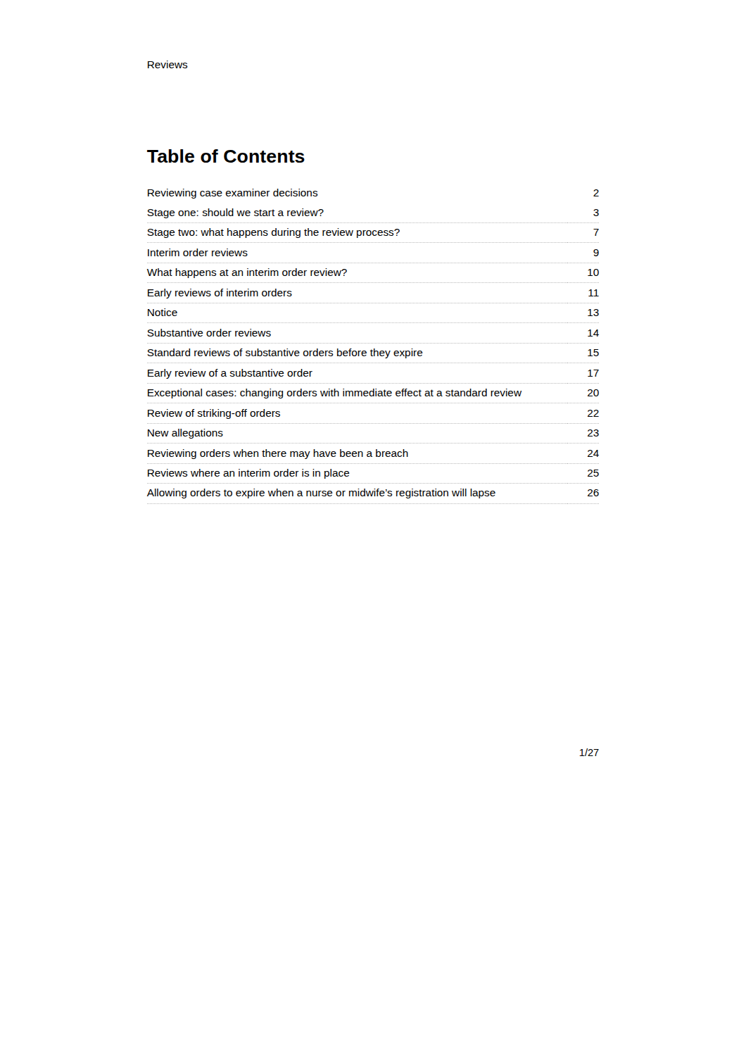Reviews
Table of Contents
| Reviewing case examiner decisions | 2 |
| Stage one: should we start a review? | 3 |
| Stage two: what happens during the review process? | 7 |
| Interim order reviews | 9 |
| What happens at an interim order review? | 10 |
| Early reviews of interim orders | 11 |
| Notice | 13 |
| Substantive order reviews | 14 |
| Standard reviews of substantive orders before they expire | 15 |
| Early review of a substantive order | 17 |
| Exceptional cases: changing orders with immediate effect at a standard review | 20 |
| Review of striking-off orders | 22 |
| New allegations | 23 |
| Reviewing orders when there may have been a breach | 24 |
| Reviews where an interim order is in place | 25 |
| Allowing orders to expire when a nurse or midwife’s registration will lapse | 26 |
1/27